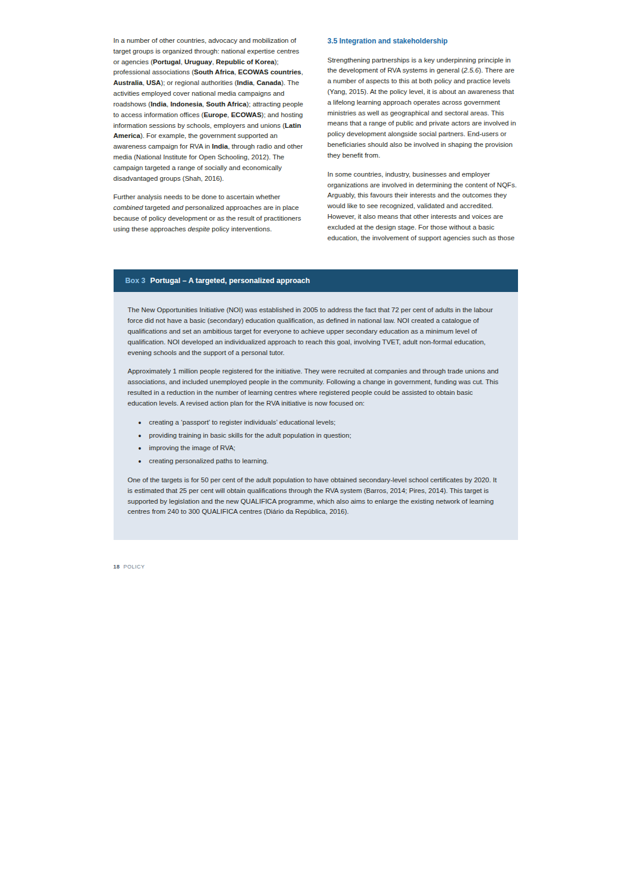In a number of other countries, advocacy and mobilization of target groups is organized through: national expertise centres or agencies (Portugal, Uruguay, Republic of Korea); professional associations (South Africa, ECOWAS countries, Australia, USA); or regional authorities (India, Canada). The activities employed cover national media campaigns and roadshows (India, Indonesia, South Africa); attracting people to access information offices (Europe, ECOWAS); and hosting information sessions by schools, employers and unions (Latin America). For example, the government supported an awareness campaign for RVA in India, through radio and other media (National Institute for Open Schooling, 2012). The campaign targeted a range of socially and economically disadvantaged groups (Shah, 2016).
Further analysis needs to be done to ascertain whether combined targeted and personalized approaches are in place because of policy development or as the result of practitioners using these approaches despite policy interventions.
3.5 Integration and stakeholdership
Strengthening partnerships is a key underpinning principle in the development of RVA systems in general (2.5.6). There are a number of aspects to this at both policy and practice levels (Yang, 2015). At the policy level, it is about an awareness that a lifelong learning approach operates across government ministries as well as geographical and sectoral areas. This means that a range of public and private actors are involved in policy development alongside social partners. End-users or beneficiaries should also be involved in shaping the provision they benefit from.
In some countries, industry, businesses and employer organizations are involved in determining the content of NQFs. Arguably, this favours their interests and the outcomes they would like to see recognized, validated and accredited. However, it also means that other interests and voices are excluded at the design stage. For those without a basic education, the involvement of support agencies such as those
Box 3 Portugal – A targeted, personalized approach
The New Opportunities Initiative (NOI) was established in 2005 to address the fact that 72 per cent of adults in the labour force did not have a basic (secondary) education qualification, as defined in national law. NOI created a catalogue of qualifications and set an ambitious target for everyone to achieve upper secondary education as a minimum level of qualification. NOI developed an individualized approach to reach this goal, involving TVET, adult non-formal education, evening schools and the support of a personal tutor.
Approximately 1 million people registered for the initiative. They were recruited at companies and through trade unions and associations, and included unemployed people in the community. Following a change in government, funding was cut. This resulted in a reduction in the number of learning centres where registered people could be assisted to obtain basic education levels. A revised action plan for the RVA initiative is now focused on:
creating a ‘passport’ to register individuals’ educational levels;
providing training in basic skills for the adult population in question;
improving the image of RVA;
creating personalized paths to learning.
One of the targets is for 50 per cent of the adult population to have obtained secondary-level school certificates by 2020. It is estimated that 25 per cent will obtain qualifications through the RVA system (Barros, 2014; Pires, 2014). This target is supported by legislation and the new QUALIFICA programme, which also aims to enlarge the existing network of learning centres from 240 to 300 QUALIFICA centres (Diário da República, 2016).
18 POLICY